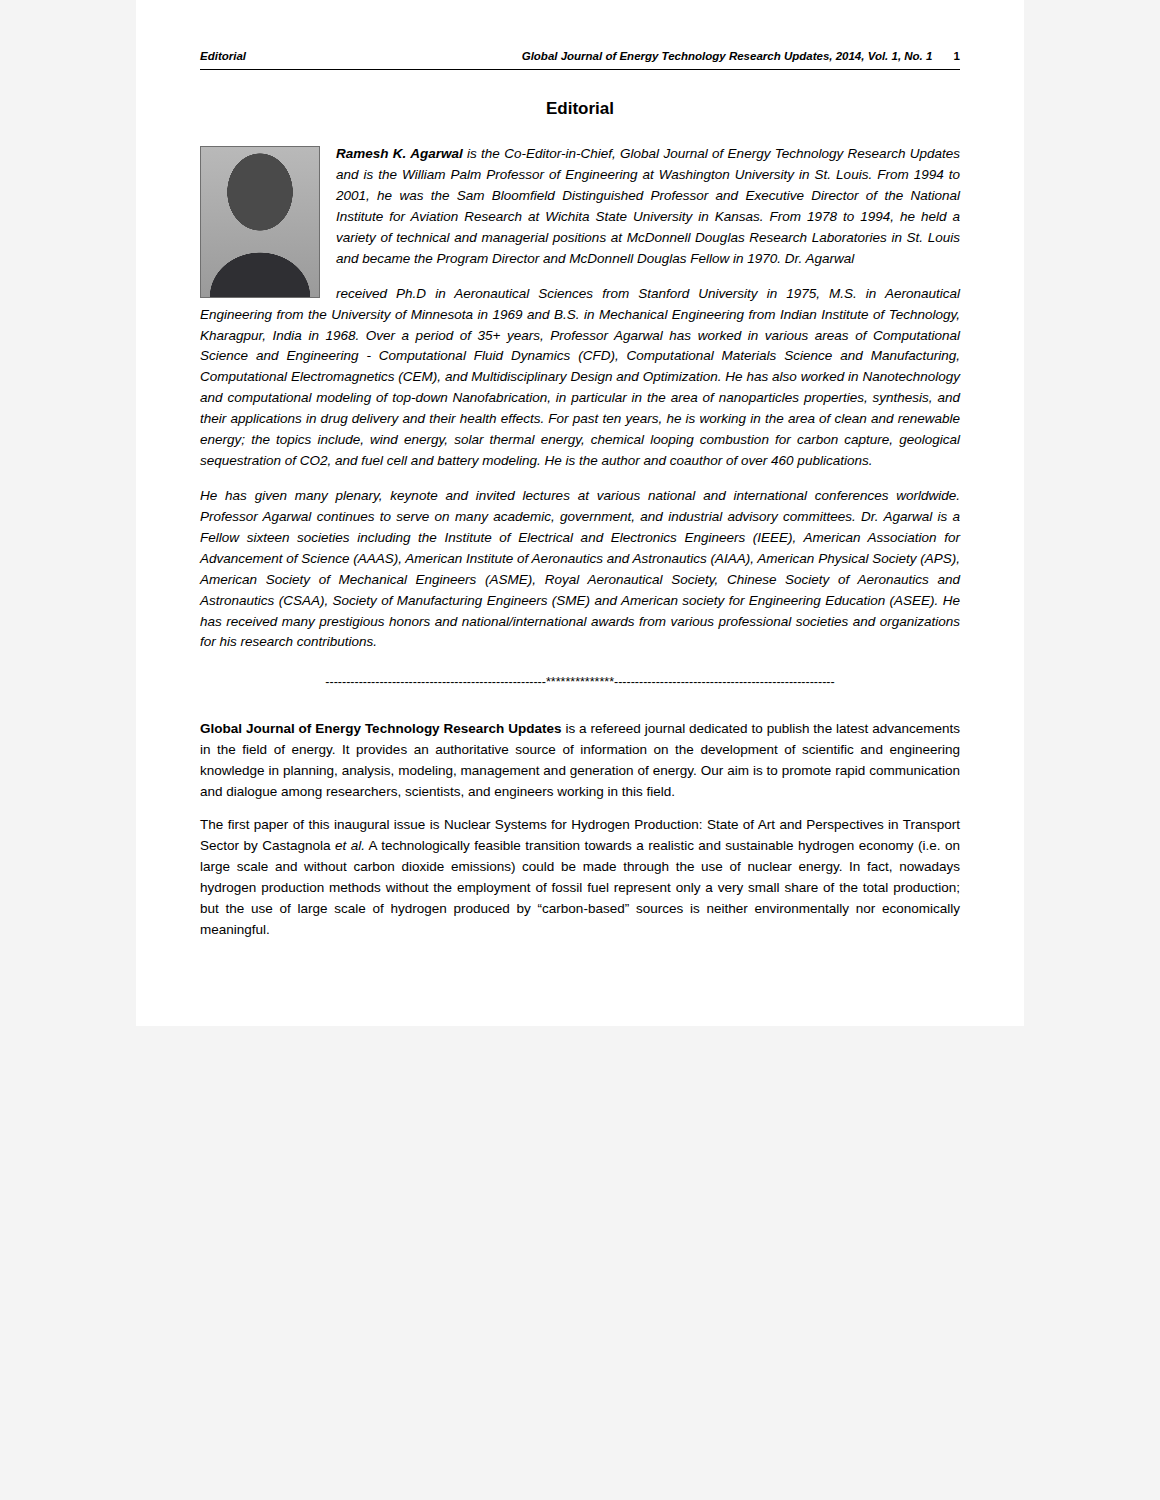Editorial Global Journal of Energy Technology Research Updates, 2014, Vol. 1, No. 1 1
Editorial
Ramesh K. Agarwal is the Co-Editor-in-Chief, Global Journal of Energy Technology Research Updates and is the William Palm Professor of Engineering at Washington University in St. Louis. From 1994 to 2001, he was the Sam Bloomfield Distinguished Professor and Executive Director of the National Institute for Aviation Research at Wichita State University in Kansas. From 1978 to 1994, he held a variety of technical and managerial positions at McDonnell Douglas Research Laboratories in St. Louis and became the Program Director and McDonnell Douglas Fellow in 1970. Dr. Agarwal
received Ph.D in Aeronautical Sciences from Stanford University in 1975, M.S. in Aeronautical Engineering from the University of Minnesota in 1969 and B.S. in Mechanical Engineering from Indian Institute of Technology, Kharagpur, India in 1968. Over a period of 35+ years, Professor Agarwal has worked in various areas of Computational Science and Engineering - Computational Fluid Dynamics (CFD), Computational Materials Science and Manufacturing, Computational Electromagnetics (CEM), and Multidisciplinary Design and Optimization. He has also worked in Nanotechnology and computational modeling of top-down Nanofabrication, in particular in the area of nanoparticles properties, synthesis, and their applications in drug delivery and their health effects. For past ten years, he is working in the area of clean and renewable energy; the topics include, wind energy, solar thermal energy, chemical looping combustion for carbon capture, geological sequestration of CO2, and fuel cell and battery modeling. He is the author and coauthor of over 460 publications.
He has given many plenary, keynote and invited lectures at various national and international conferences worldwide. Professor Agarwal continues to serve on many academic, government, and industrial advisory committees. Dr. Agarwal is a Fellow sixteen societies including the Institute of Electrical and Electronics Engineers (IEEE), American Association for Advancement of Science (AAAS), American Institute of Aeronautics and Astronautics (AIAA), American Physical Society (APS), American Society of Mechanical Engineers (ASME), Royal Aeronautical Society, Chinese Society of Aeronautics and Astronautics (CSAA), Society of Manufacturing Engineers (SME) and American society for Engineering Education (ASEE). He has received many prestigious honors and national/international awards from various professional societies and organizations for his research contributions.
-----------------------------------------------------**************-----------------------------------------------------
Global Journal of Energy Technology Research Updates is a refereed journal dedicated to publish the latest advancements in the field of energy. It provides an authoritative source of information on the development of scientific and engineering knowledge in planning, analysis, modeling, management and generation of energy. Our aim is to promote rapid communication and dialogue among researchers, scientists, and engineers working in this field.
The first paper of this inaugural issue is Nuclear Systems for Hydrogen Production: State of Art and Perspectives in Transport Sector by Castagnola et al. A technologically feasible transition towards a realistic and sustainable hydrogen economy (i.e. on large scale and without carbon dioxide emissions) could be made through the use of nuclear energy. In fact, nowadays hydrogen production methods without the employment of fossil fuel represent only a very small share of the total production; but the use of large scale of hydrogen produced by “carbon-based” sources is neither environmentally nor economically meaningful.